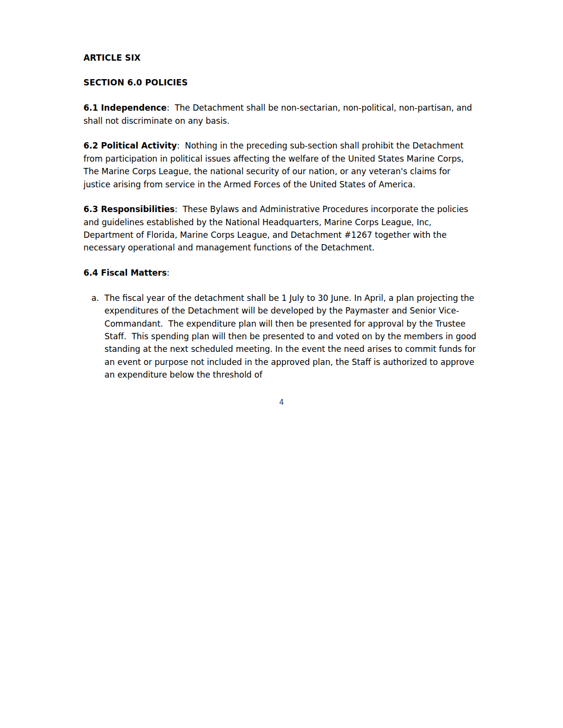ARTICLE SIX
SECTION 6.0 POLICIES
6.1 Independence: The Detachment shall be non-sectarian, non-political, non-partisan, and shall not discriminate on any basis.
6.2 Political Activity: Nothing in the preceding sub-section shall prohibit the Detachment from participation in political issues affecting the welfare of the United States Marine Corps, The Marine Corps League, the national security of our nation, or any veteran's claims for justice arising from service in the Armed Forces of the United States of America.
6.3 Responsibilities: These Bylaws and Administrative Procedures incorporate the policies and guidelines established by the National Headquarters, Marine Corps League, Inc, Department of Florida, Marine Corps League, and Detachment #1267 together with the necessary operational and management functions of the Detachment.
6.4 Fiscal Matters:
The fiscal year of the detachment shall be 1 July to 30 June. In April, a plan projecting the expenditures of the Detachment will be developed by the Paymaster and Senior Vice-Commandant. The expenditure plan will then be presented for approval by the Trustee Staff. This spending plan will then be presented to and voted on by the members in good standing at the next scheduled meeting. In the event the need arises to commit funds for an event or purpose not included in the approved plan, the Staff is authorized to approve an expenditure below the threshold of
4